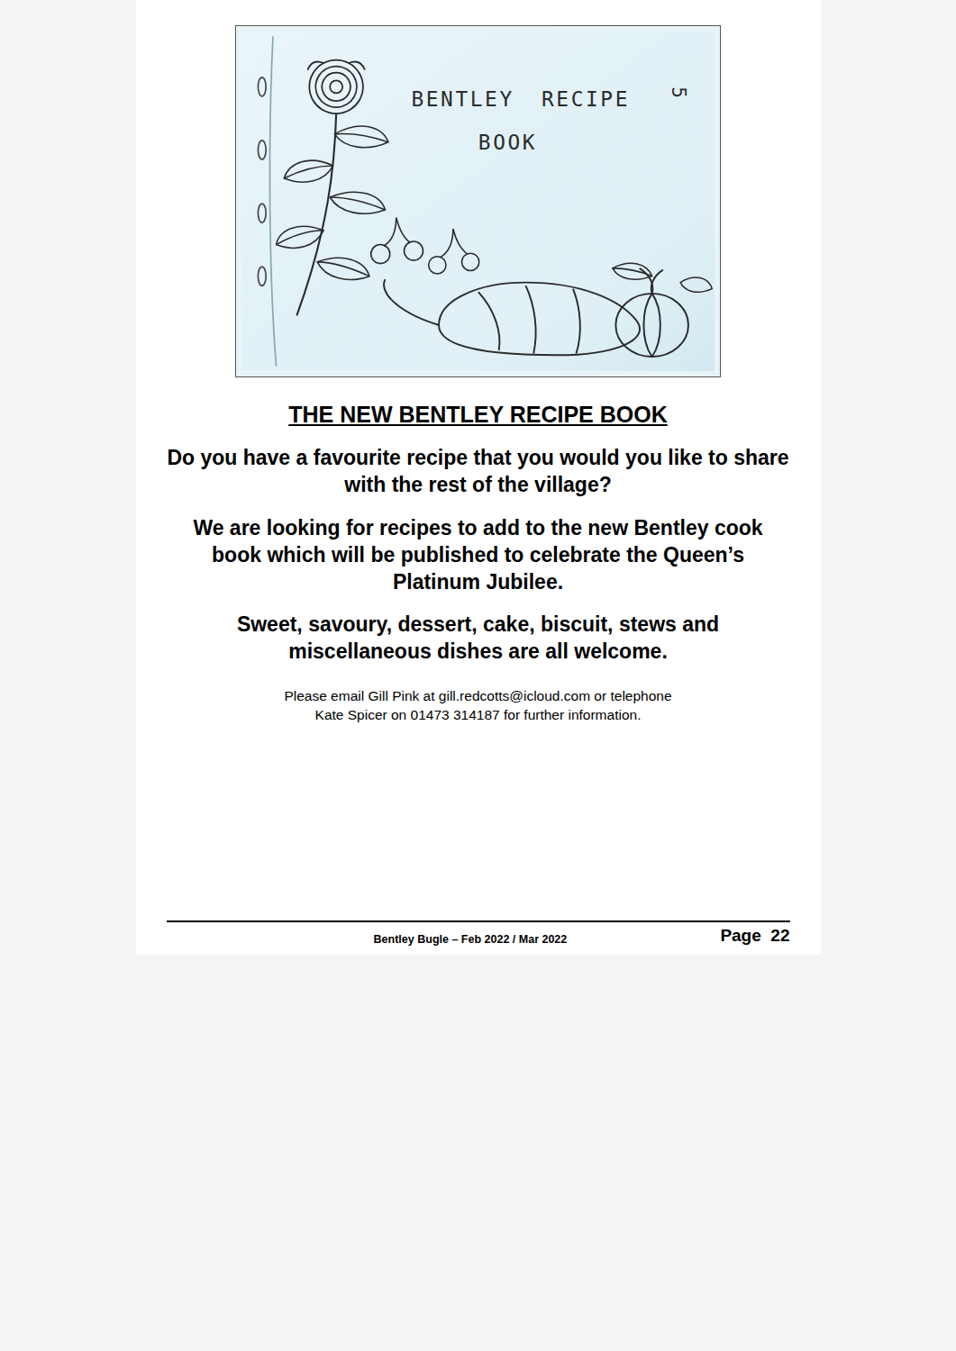BENTLEY RECIPE BOOK 5
THE NEW BENTLEY RECIPE BOOK
Do you have a favourite recipe that you would you like to share with the rest of the village?
We are looking for recipes to add to the new Bentley cook book which will be published to celebrate the Queen’s Platinum Jubilee.
Sweet, savoury, dessert, cake, biscuit, stews and miscellaneous dishes are all welcome.
Please email Gill Pink at gill.redcotts@icloud.com or telephone
Kate Spicer on 01473 314187 for further information.
Bentley Bugle – Feb 2022 / Mar 2022 Page 22